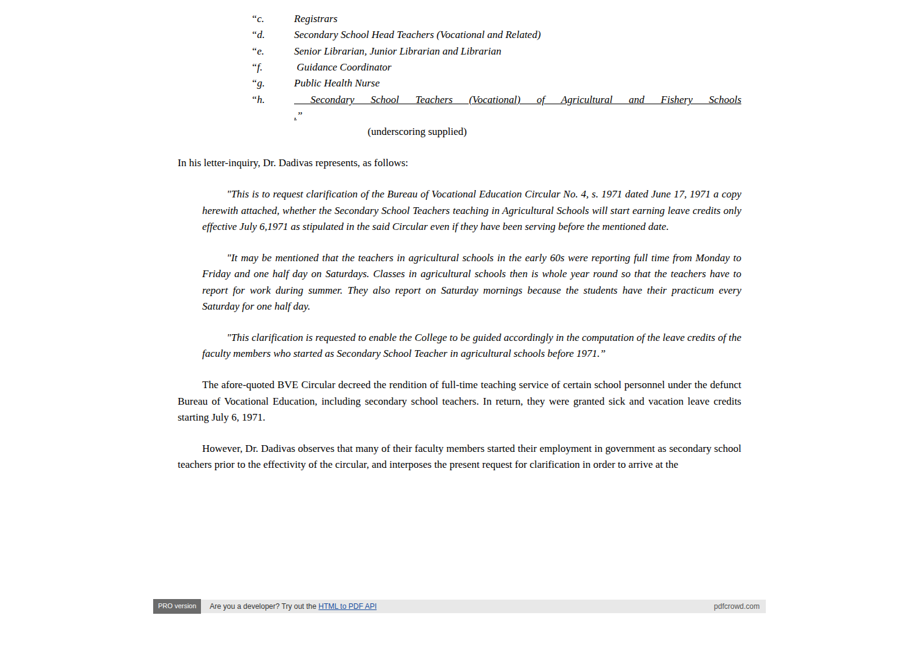“c. Registrars
“d. Secondary School Head Teachers (Vocational and Related)
“e. Senior Librarian, Junior Librarian and Librarian
“f. Guidance Coordinator
“g. Public Health Nurse
“h. Secondary School Teachers (Vocational) of Agricultural and Fishery Schools.”
(underscoring supplied)
In his letter-inquiry, Dr. Dadivas represents, as follows:
"This is to request clarification of the Bureau of Vocational Education Circular No. 4, s. 1971 dated June 17, 1971 a copy herewith attached, whether the Secondary School Teachers teaching in Agricultural Schools will start earning leave credits only effective July 6,1971 as stipulated in the said Circular even if they have been serving before the mentioned date.
"It may be mentioned that the teachers in agricultural schools in the early 60s were reporting full time from Monday to Friday and one half day on Saturdays. Classes in agricultural schools then is whole year round so that the teachers have to report for work during summer. They also report on Saturday mornings because the students have their practicum every Saturday for one half day.
"This clarification is requested to enable the College to be guided accordingly in the computation of the leave credits of the faculty members who started as Secondary School Teacher in agricultural schools before 1971.”
The afore-quoted BVE Circular decreed the rendition of full-time teaching service of certain school personnel under the defunct Bureau of Vocational Education, including secondary school teachers. In return, they were granted sick and vacation leave credits starting July 6, 1971.
However, Dr. Dadivas observes that many of their faculty members started their employment in government as secondary school teachers prior to the effectivity of the circular, and interposes the present request for clarification in order to arrive at the
PRO version Are you a developer? Try out the HTML to PDF API pdfcrowd.com